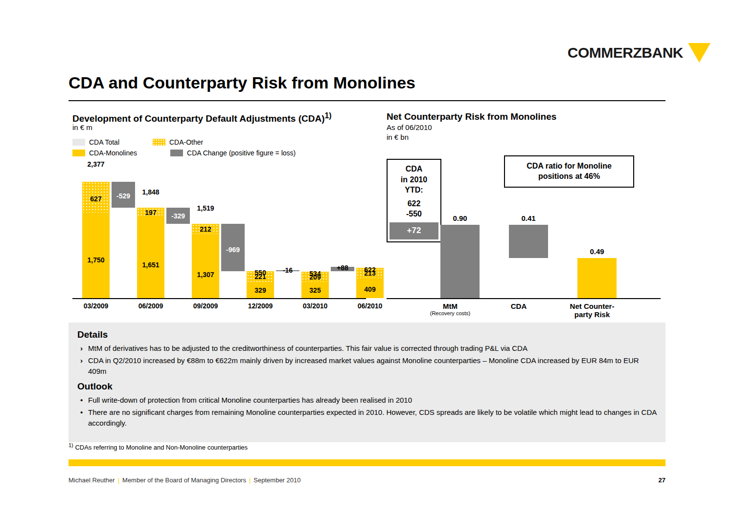COMMERZBANK
CDA and Counterparty Risk from Monolines
Development of Counterparty Default Adjustments (CDA)1)
in € m
Net Counterparty Risk from Monolines
As of 06/2010
in € bn
CDA Total
CDA-Other
CDA-Monolines
CDA Change (positive figure = loss)
1,750
627
2,377
-529
1,651
197
1,848
-329
1,307
212
1,519
-969
329
221
550
-16
325
209
534
+88
409
213
622
03/2009
06/2009
09/2009
12/2009
03/2010
06/2010
CDA
in 2010
YTD:
622
-550
+72
CDA ratio for Monoline
positions at 46%
0.90
0.41
0.49
MtM(Recovery costs)
CDA
Net Counter-
party Risk
Details
MtM of derivatives has to be adjusted to the creditworthiness of counterparties. This fair value is corrected through trading P&L via CDA
CDA in Q2/2010 increased by €88m to €622m mainly driven by increased market values against Monoline counterparties – Monoline CDA increased by EUR 84m to EUR 409m
Outlook
Full write-down of protection from critical Monoline counterparties has already been realised in 2010
There are no significant charges from remaining Monoline counterparties expected in 2010. However, CDS spreads are likely to be volatile which might lead to changes in CDA accordingly.
1) CDAs referring to Monoline and Non-Monoline counterparties
Michael Reuther|Member of the Board of Managing Directors|September 2010
27